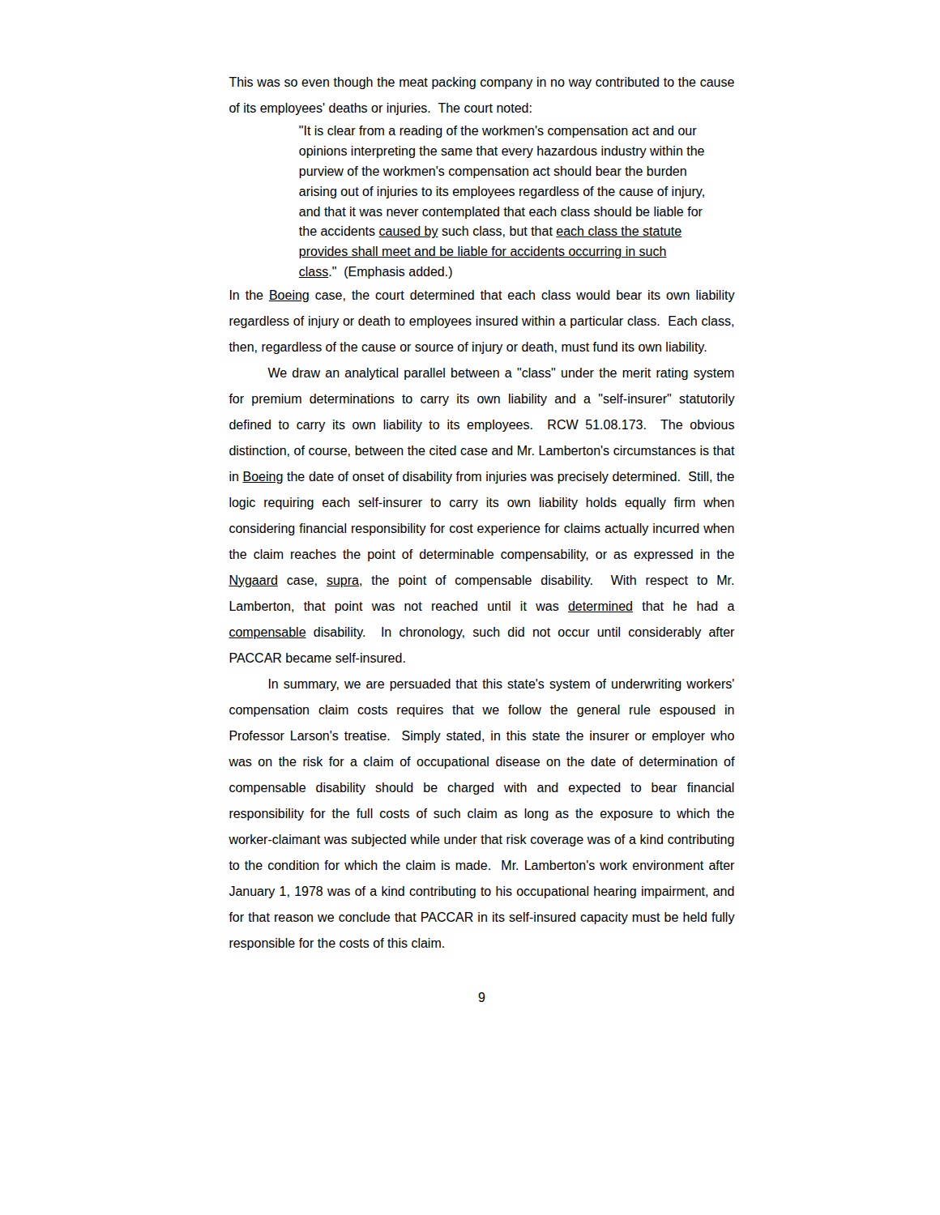This was so even though the meat packing company in no way contributed to the cause of its employees' deaths or injuries. The court noted:
"It is clear from a reading of the workmen's compensation act and our opinions interpreting the same that every hazardous industry within the purview of the workmen's compensation act should bear the burden arising out of injuries to its employees regardless of the cause of injury, and that it was never contemplated that each class should be liable for the accidents caused by such class, but that each class the statute provides shall meet and be liable for accidents occurring in such class." (Emphasis added.)
In the Boeing case, the court determined that each class would bear its own liability regardless of injury or death to employees insured within a particular class. Each class, then, regardless of the cause or source of injury or death, must fund its own liability.
We draw an analytical parallel between a "class" under the merit rating system for premium determinations to carry its own liability and a "self-insurer" statutorily defined to carry its own liability to its employees. RCW 51.08.173. The obvious distinction, of course, between the cited case and Mr. Lamberton's circumstances is that in Boeing the date of onset of disability from injuries was precisely determined. Still, the logic requiring each self-insurer to carry its own liability holds equally firm when considering financial responsibility for cost experience for claims actually incurred when the claim reaches the point of determinable compensability, or as expressed in the Nygaard case, supra, the point of compensable disability. With respect to Mr. Lamberton, that point was not reached until it was determined that he had a compensable disability. In chronology, such did not occur until considerably after PACCAR became self-insured.
In summary, we are persuaded that this state's system of underwriting workers' compensation claim costs requires that we follow the general rule espoused in Professor Larson's treatise. Simply stated, in this state the insurer or employer who was on the risk for a claim of occupational disease on the date of determination of compensable disability should be charged with and expected to bear financial responsibility for the full costs of such claim as long as the exposure to which the worker-claimant was subjected while under that risk coverage was of a kind contributing to the condition for which the claim is made. Mr. Lamberton's work environment after January 1, 1978 was of a kind contributing to his occupational hearing impairment, and for that reason we conclude that PACCAR in its self-insured capacity must be held fully responsible for the costs of this claim.
9